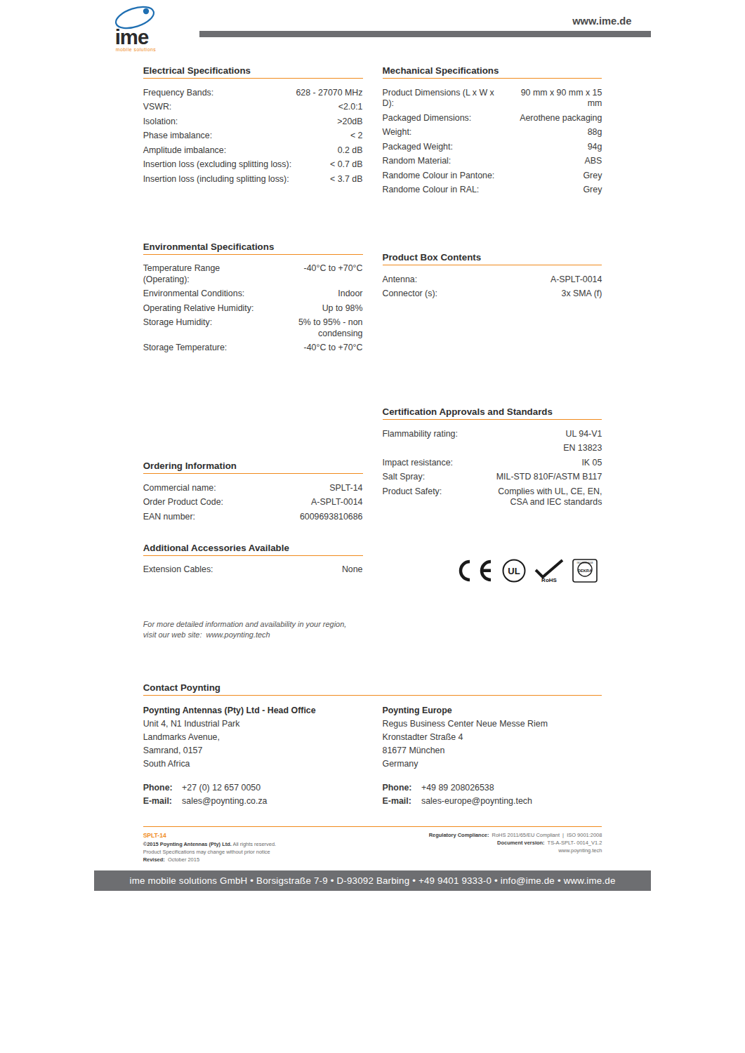ime
mobile solutions
www.ime.de
Electrical Specifications
| Frequency Bands: | 628 - 27070 MHz |
| VSWR: | <2.0:1 |
| Isolation: | >20dB |
| Phase imbalance: | < 2 |
| Amplitude imbalance: | 0.2 dB |
| Insertion loss (excluding splitting loss): | < 0.7 dB |
| Insertion loss (including splitting loss): | < 3.7 dB |
Environmental Specifications
| Temperature Range (Operating): | -40°C to +70°C |
| Environmental Conditions: | Indoor |
| Operating Relative Humidity: | Up to 98% |
| Storage Humidity: | 5% to 95% - non condensing |
| Storage Temperature: | -40°C to +70°C |
Ordering Information
| Commercial name: | SPLT-14 |
| Order Product Code: | A-SPLT-0014 |
| EAN number: | 6009693810686 |
Additional Accessories Available
| Extension Cables: | None |
For more detailed information and availability in your region,
visit our web site: www.poynting.tech
Mechanical Specifications
| Product Dimensions (L x W x D): | 90 mm x 90 mm x 15 mm |
| Packaged Dimensions: | Aerothene packaging |
| Weight: | 88g |
| Packaged Weight: | 94g |
| Random Material: | ABS |
| Randome Colour in Pantone: | Grey |
| Randome Colour in RAL: | Grey |
Product Box Contents
| Antenna: | A-SPLT-0014 |
| Connector (s): | 3x SMA (f) |
Certification Approvals and Standards
| Flammability rating: | UL 94-V1 |
| | EN 13823 |
| Impact resistance: | IK 05 |
| Salt Spray: | MIL-STD 810F/ASTM B117 |
| Product Safety: | Complies with UL, CE, EN, CSA and IEC standards |
UL RoHS ISO 9001:2008 DEKRA
Contact Poynting
Poynting Antennas (Pty) Ltd - Head Office
Unit 4, N1 Industrial Park
Landmarks Avenue,
Samrand, 0157
South Africa
Phone: +27 (0) 12 657 0050
E-mail: sales@poynting.co.za
Poynting Europe
Regus Business Center Neue Messe Riem
Kronstadter Straße 4
81677 München
Germany
Phone: +49 89 208026538
E-mail: sales-europe@poynting.tech
SPLT-14
©2015 Poynting Antennas (Pty) Ltd. All rights reserved.
Product Specifications may change without prior notice
Revised: October 2015
Regulatory Compliance: RoHS 2011/65/EU Compliant | ISO 9001:2008
Document version: TS-A-SPLT- 0014_V1.2
www.poynting.tech
ime mobile solutions GmbH • Borsigstraße 7-9 • D-93092 Barbing • +49 9401 9333-0 • info@ime.de • www.ime.de